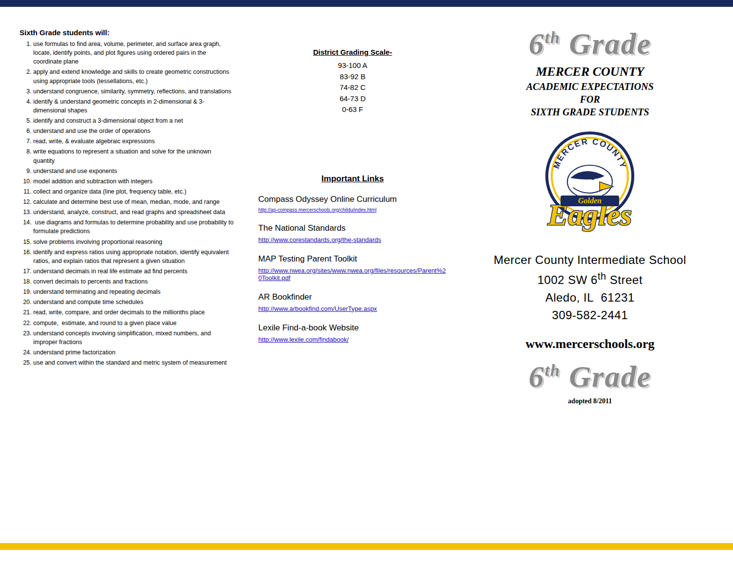Sixth Grade students will:
use formulas to find area, volume, perimeter, and surface area graph, locate, identify points, and plot figures using ordered pairs in the coordinate plane
apply and extend knowledge and skills to create geometric constructions using appropriate tools (tessellations, etc.)
understand congruence, similarity, symmetry, reflections, and translations
identify & understand geometric concepts in 2-dimensional & 3-dimensional shapes
identify and construct a 3-dimensional object from a net
understand and use the order of operations
read, write, & evaluate algebraic expressions
write equations to represent a situation and solve for the unknown quantity
understand and use exponents
model addition and subtraction with integers
collect and organize data (line plot, frequency table, etc.)
calculate and determine best use of mean, median, mode, and range
understand, analyze, construct, and read graphs and spreadsheet data
use diagrams and formulas to determine probability and use probability to formulate predictions
solve problems involving proportional reasoning
identify and express ratios using appropriate notation, identify equivalent ratios, and explain ratios that represent a given situation
understand decimals in real life estimate ad find percents
convert decimals to percents and fractions
understand terminating and repeating decimals
understand and compute time schedules
read, write, compare, and order decimals to the millionths place
compute, estimate, and round to a given place value
understand concepts involving simplification, mixed numbers, and improper fractions
understand prime factorization
use and convert within the standard and metric system of measurement
District Grading Scale-
93-100 A
83-92 B
74-82 C
64-73 D
0-63 F
Important Links
Compass Odyssey Online Curriculum
http://ap-compass.mercerschools.org/childu/index.html
The National Standards
http://www.corestandards.org/the-standards
MAP Testing Parent Toolkit
http://www.nwea.org/sites/www.nwea.org/files/resources/Parent%20Toolkit.pdf
AR Bookfinder
http://www.arbookfind.com/UserType.aspx
Lexile Find-a-book Website
http://www.lexile.com/findabook/
6th Grade
MERCER COUNTY
ACADEMIC EXPECTATIONS
FOR
SIXTH GRADE STUDENTS
MERCER COUNTY Eagles Golden
Mercer County Intermediate School
1002 SW 6th Street
Aledo, IL 61231
309-582-2441
www.mercerschools.org
6th Grade
adopted 8/2011